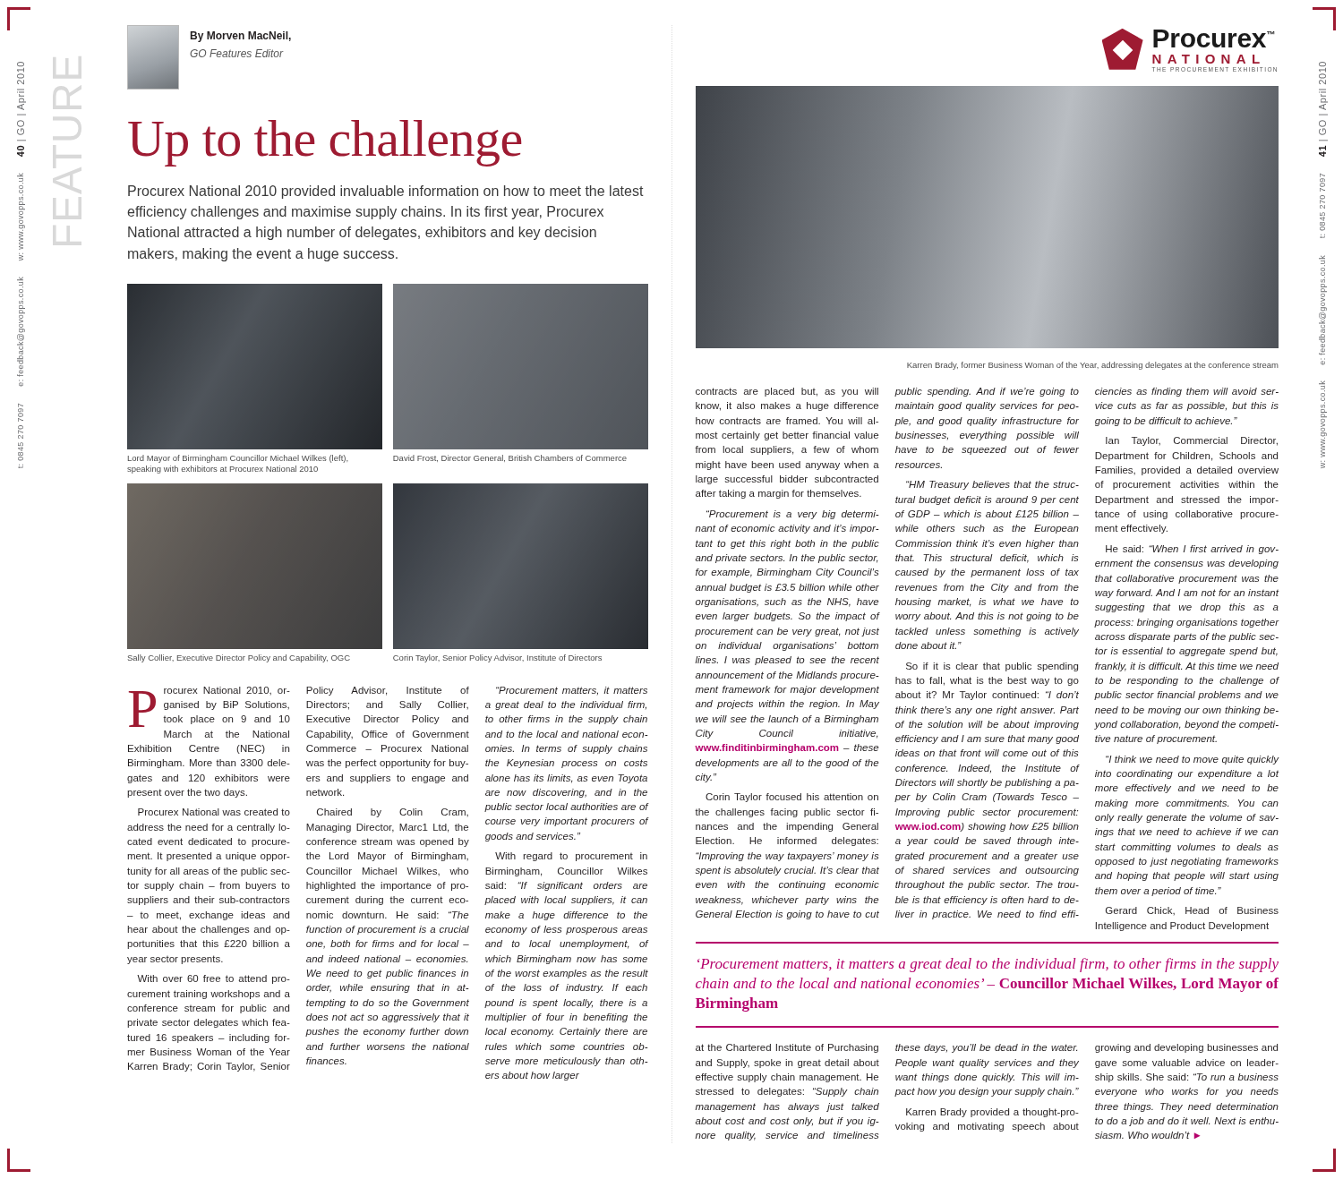40 | GO | April 2010 w: www.govopps.co.uk e: feedback@govopps.co.uk t: 0845 270 7097
FEATURE
By Morven MacNeil,
GO Features Editor
Up to the challenge
Procurex National 2010 provided invaluable information on how to meet the latest efficiency challenges and maximise supply chains. In its first year, Procurex National attracted a high number of delegates, exhibitors and key decision makers, making the event a huge success.
Lord Mayor of Birmingham Councillor Michael Wilkes (left), speaking with exhibitors at Procurex National 2010
David Frost, Director General, British Chambers of Commerce
Sally Collier, Executive Director Policy and Capability, OGC
Corin Taylor, Senior Policy Advisor, Institute of Directors
Procurex National 2010, organised by BiP Solutions, took place on 9 and 10 March at the National Exhibition Centre (NEC) in Birmingham. More than 3300 delegates and 120 exhibitors were present over the two days.
Procurex National was created to address the need for a centrally located event dedicated to procurement. It presented a unique opportunity for all areas of the public sector supply chain – from buyers to suppliers and their sub-contractors – to meet, exchange ideas and hear about the challenges and opportunities that this £220 billion a year sector presents.
With over 60 free to attend procurement training workshops and a conference stream for public and private sector delegates which featured 16 speakers – including former Business Woman of the Year Karren Brady; Corin Taylor, Senior Policy Advisor, Institute of Directors; and Sally Collier, Executive Director Policy and Capability, Office of Government Commerce – Procurex National was the perfect opportunity for buyers and suppliers to engage and network.
Chaired by Colin Cram, Managing Director, Marc1 Ltd, the conference stream was opened by the Lord Mayor of Birmingham, Councillor Michael Wilkes, who highlighted the importance of procurement during the current economic downturn. He said: “The function of procurement is a crucial one, both for firms and for local – and indeed national – economies. We need to get public finances in order, while ensuring that in attempting to do so the Government does not act so aggressively that it pushes the economy further down and further worsens the national finances.
“Procurement matters, it matters a great deal to the individual firm, to other firms in the supply chain and to the local and national economies. In terms of supply chains the Keynesian process on costs alone has its limits, as even Toyota are now discovering, and in the public sector local authorities are of course very important procurers of goods and services.”
With regard to procurement in Birmingham, Councillor Wilkes said: “If significant orders are placed with local suppliers, it can make a huge difference to the economy of less prosperous areas and to local unemployment, of which Birmingham now has some of the worst examples as the result of the loss of industry. If each pound is spent locally, there is a multiplier of four in benefiting the local economy. Certainly there are rules which some countries observe more meticulously than others about how larger
Procurex™
NATIONAL
THE PROCUREMENT EXHIBITION
Karren Brady, former Business Woman of the Year, addressing delegates at the conference stream
contracts are placed but, as you will know, it also makes a huge difference how contracts are framed. You will almost certainly get better financial value from local suppliers, a few of whom might have been used anyway when a large successful bidder subcontracted after taking a margin for themselves.
“Procurement is a very big determinant of economic activity and it’s important to get this right both in the public and private sectors. In the public sector, for example, Birmingham City Council’s annual budget is £3.5 billion while other organisations, such as the NHS, have even larger budgets. So the impact of procurement can be very great, not just on individual organisations’ bottom lines. I was pleased to see the recent announcement of the Midlands procurement framework for major development and projects within the region. In May we will see the launch of a Birmingham City Council initiative, www.finditinbirmingham.com – these developments are all to the good of the city.”
Corin Taylor focused his attention on the challenges facing public sector finances and the impending General Election. He informed delegates: “Improving the way taxpayers’ money is spent is absolutely crucial. It’s clear that even with the continuing economic weakness, whichever party wins the General Election is going to have to cut public spending. And if we’re going to maintain good quality services for people, and good quality infrastructure for businesses, everything possible will have to be squeezed out of fewer resources.
“HM Treasury believes that the structural budget deficit is around 9 per cent of GDP – which is about £125 billion – while others such as the European Commission think it’s even higher than that. This structural deficit, which is caused by the permanent loss of tax revenues from the City and from the housing market, is what we have to worry about. And this is not going to be tackled unless something is actively done about it.”
So if it is clear that public spending has to fall, what is the best way to go about it? Mr Taylor continued: “I don’t think there’s any one right answer. Part of the solution will be about improving efficiency and I am sure that many good ideas on that front will come out of this conference. Indeed, the Institute of Directors will shortly be publishing a paper by Colin Cram (Towards Tesco – Improving public sector procurement: www.iod.com) showing how £25 billion a year could be saved through integrated procurement and a greater use of shared services and outsourcing throughout the public sector. The trouble is that efficiency is often hard to deliver in practice. We need to find efficiencies as finding them will avoid service cuts as far as possible, but this is going to be difficult to achieve.”
Ian Taylor, Commercial Director, Department for Children, Schools and Families, provided a detailed overview of procurement activities within the Department and stressed the importance of using collaborative procurement effectively.
He said: “When I first arrived in government the consensus was developing that collaborative procurement was the way forward. And I am not for an instant suggesting that we drop this as a process: bringing organisations together across disparate parts of the public sector is essential to aggregate spend but, frankly, it is difficult. At this time we need to be responding to the challenge of public sector financial problems and we need to be moving our own thinking beyond collaboration, beyond the competitive nature of procurement.
“I think we need to move quite quickly into coordinating our expenditure a lot more effectively and we need to be making more commitments. You can only really generate the volume of savings that we need to achieve if we can start committing volumes to deals as opposed to just negotiating frameworks and hoping that people will start using them over a period of time.”
Gerard Chick, Head of Business Intelligence and Product Development
‘Procurement matters, it matters a great deal to the individual firm, to other firms in the supply chain and to the local and national economies’ – Councillor Michael Wilkes, Lord Mayor of Birmingham
at the Chartered Institute of Purchasing and Supply, spoke in great detail about effective supply chain management. He stressed to delegates: “Supply chain management has always just talked about cost and cost only, but if you ignore quality, service and timeliness these days, you’ll be dead in the water. People want quality services and they want things done quickly. This will impact how you design your supply chain.”
Karren Brady provided a thought-provoking and motivating speech about growing and developing businesses and gave some valuable advice on leadership skills. She said: “To run a business everyone who works for you needs three things. They need determination to do a job and do it well. Next is enthusiasm. Who wouldn’t ►
41 | GO | April 2010 t: 0845 270 7097 e: feedback@govopps.co.uk w: www.govopps.co.uk